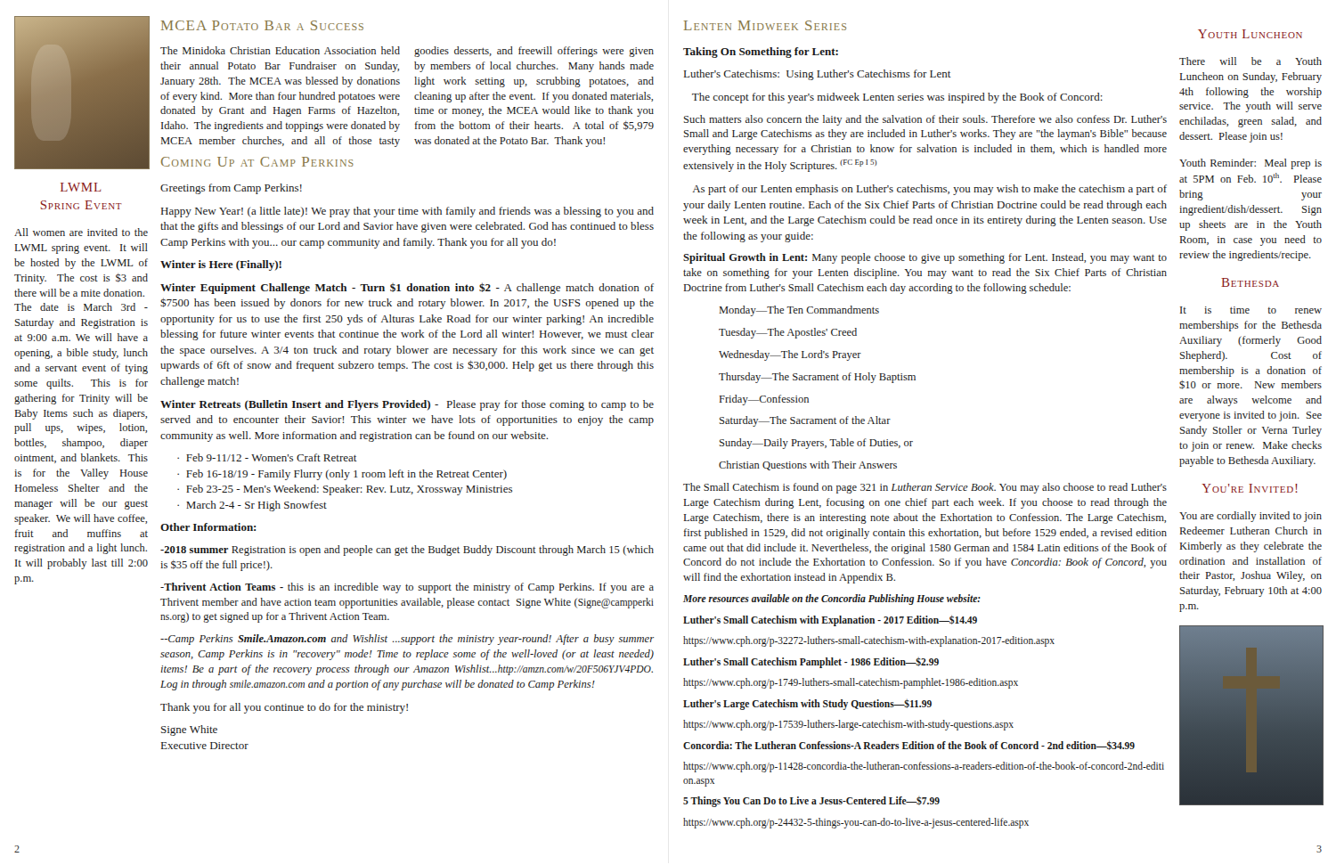LWML
Spring Event
All women are invited to the LWML spring event. It will be hosted by the LWML of Trinity. The cost is $3 and there will be a mite donation. The date is March 3rd - Saturday and Registration is at 9:00 a.m. We will have a opening, a bible study, lunch and a servant event of tying some quilts. This is for gathering for Trinity will be Baby Items such as diapers, pull ups, wipes, lotion, bottles, shampoo, diaper ointment, and blankets. This is for the Valley House Homeless Shelter and the manager will be our guest speaker. We will have coffee, fruit and muffins at registration and a light lunch. It will probably last till 2:00 p.m.
MCEA Potato Bar a Success
The Minidoka Christian Education Association held their annual Potato Bar Fundraiser on Sunday, January 28th. The MCEA was blessed by donations of every kind. More than four hundred potatoes were donated by Grant and Hagen Farms of Hazelton, Idaho. The ingredients and toppings were donated by MCEA member churches, and all of those tasty goodies desserts, and freewill offerings were given by members of local churches. Many hands made light work setting up, scrubbing potatoes, and cleaning up after the event. If you donated materials, time or money, the MCEA would like to thank you from the bottom of their hearts. A total of $5,979 was donated at the Potato Bar. Thank you!
Coming Up at Camp Perkins
Greetings from Camp Perkins!
Happy New Year! (a little late)! We pray that your time with family and friends was a blessing to you and that the gifts and blessings of our Lord and Savior have given were celebrated. God has continued to bless Camp Perkins with you... our camp community and family. Thank you for all you do!
Winter is Here (Finally)!
Winter Equipment Challenge Match - Turn $1 donation into $2 - A challenge match donation of $7500 has been issued by donors for new truck and rotary blower. In 2017, the USFS opened up the opportunity for us to use the first 250 yds of Alturas Lake Road for our winter parking! An incredible blessing for future winter events that continue the work of the Lord all winter! However, we must clear the space ourselves. A 3/4 ton truck and rotary blower are necessary for this work since we can get upwards of 6ft of snow and frequent subzero temps. The cost is $30,000. Help get us there through this challenge match!
Winter Retreats (Bulletin Insert and Flyers Provided) - Please pray for those coming to camp to be served and to encounter their Savior! This winter we have lots of opportunities to enjoy the camp community as well. More information and registration can be found on our website.
Feb 9-11/12 - Women's Craft Retreat
Feb 16-18/19 - Family Flurry (only 1 room left in the Retreat Center)
Feb 23-25 - Men's Weekend: Speaker: Rev. Lutz, Xrossway Ministries
March 2-4 - Sr High Snowfest
Other Information:
-2018 summer Registration is open and people can get the Budget Buddy Discount through March 15 (which is $35 off the full price!).
-Thrivent Action Teams - this is an incredible way to support the ministry of Camp Perkins. If you are a Thrivent member and have action team opportunities available, please contact Signe White (Signe@campperkins.org) to get signed up for a Thrivent Action Team.
--Camp Perkins Smile.Amazon.com and Wishlist ...support the ministry year-round! After a busy summer season, Camp Perkins is in "recovery" mode! Time to replace some of the well-loved (or at least needed) items! Be a part of the recovery process through our Amazon Wishlist...http://amzn.com/w/20F506YJV4PDO. Log in through smile.amazon.com and a portion of any purchase will be donated to Camp Perkins!
Thank you for all you continue to do for the ministry!
Signe White
Executive Director
2
Lenten Midweek Series
Taking On Something for Lent:
Luther's Catechisms: Using Luther's Catechisms for Lent
The concept for this year's midweek Lenten series was inspired by the Book of Concord:
Such matters also concern the laity and the salvation of their souls. Therefore we also confess Dr. Luther's Small and Large Catechisms as they are included in Luther's works. They are "the layman's Bible" because everything necessary for a Christian to know for salvation is included in them, which is handled more extensively in the Holy Scriptures. (FC Ep I 5)
As part of our Lenten emphasis on Luther's catechisms, you may wish to make the catechism a part of your daily Lenten routine. Each of the Six Chief Parts of Christian Doctrine could be read through each week in Lent, and the Large Catechism could be read once in its entirety during the Lenten season. Use the following as your guide:
Spiritual Growth in Lent: Many people choose to give up something for Lent. Instead, you may want to take on something for your Lenten discipline. You may want to read the Six Chief Parts of Christian Doctrine from Luther's Small Catechism each day according to the following schedule:
Monday—The Ten Commandments
Tuesday—The Apostles' Creed
Wednesday—The Lord's Prayer
Thursday—The Sacrament of Holy Baptism
Friday—Confession
Saturday—The Sacrament of the Altar
Sunday—Daily Prayers, Table of Duties, or
Christian Questions with Their Answers
The Small Catechism is found on page 321 in Lutheran Service Book. You may also choose to read Luther's Large Catechism during Lent, focusing on one chief part each week. If you choose to read through the Large Catechism, there is an interesting note about the Exhortation to Confession. The Large Catechism, first published in 1529, did not originally contain this exhortation, but before 1529 ended, a revised edition came out that did include it. Nevertheless, the original 1580 German and 1584 Latin editions of the Book of Concord do not include the Exhortation to Confession. So if you have Concordia: Book of Concord, you will find the exhortation instead in Appendix B.
More resources available on the Concordia Publishing House website:
Luther's Small Catechism with Explanation - 2017 Edition—$14.49
https://www.cph.org/p-32272-luthers-small-catechism-with-explanation-2017-edition.aspx
Luther's Small Catechism Pamphlet - 1986 Edition—$2.99
https://www.cph.org/p-1749-luthers-small-catechism-pamphlet-1986-edition.aspx
Luther's Large Catechism with Study Questions—$11.99
https://www.cph.org/p-17539-luthers-large-catechism-with-study-questions.aspx
Concordia: The Lutheran Confessions-A Readers Edition of the Book of Concord - 2nd edition—$34.99
https://www.cph.org/p-11428-concordia-the-lutheran-confessions-a-readers-edition-of-the-book-of-concord-2nd-edition.aspx
5 Things You Can Do to Live a Jesus-Centered Life—$7.99
https://www.cph.org/p-24432-5-things-you-can-do-to-live-a-jesus-centered-life.aspx
Youth Luncheon
There will be a Youth Luncheon on Sunday, February 4th following the worship service. The youth will serve enchiladas, green salad, and dessert. Please join us!
Youth Reminder: Meal prep is at 5PM on Feb. 10th. Please bring your ingredient/dish/dessert. Sign up sheets are in the Youth Room, in case you need to review the ingredients/recipe.
Bethesda
It is time to renew memberships for the Bethesda Auxiliary (formerly Good Shepherd). Cost of membership is a donation of $10 or more. New members are always welcome and everyone is invited to join. See Sandy Stoller or Verna Turley to join or renew. Make checks payable to Bethesda Auxiliary.
You're Invited!
You are cordially invited to join Redeemer Lutheran Church in Kimberly as they celebrate the ordination and installation of their Pastor, Joshua Wiley, on Saturday, February 10th at 4:00 p.m.
3